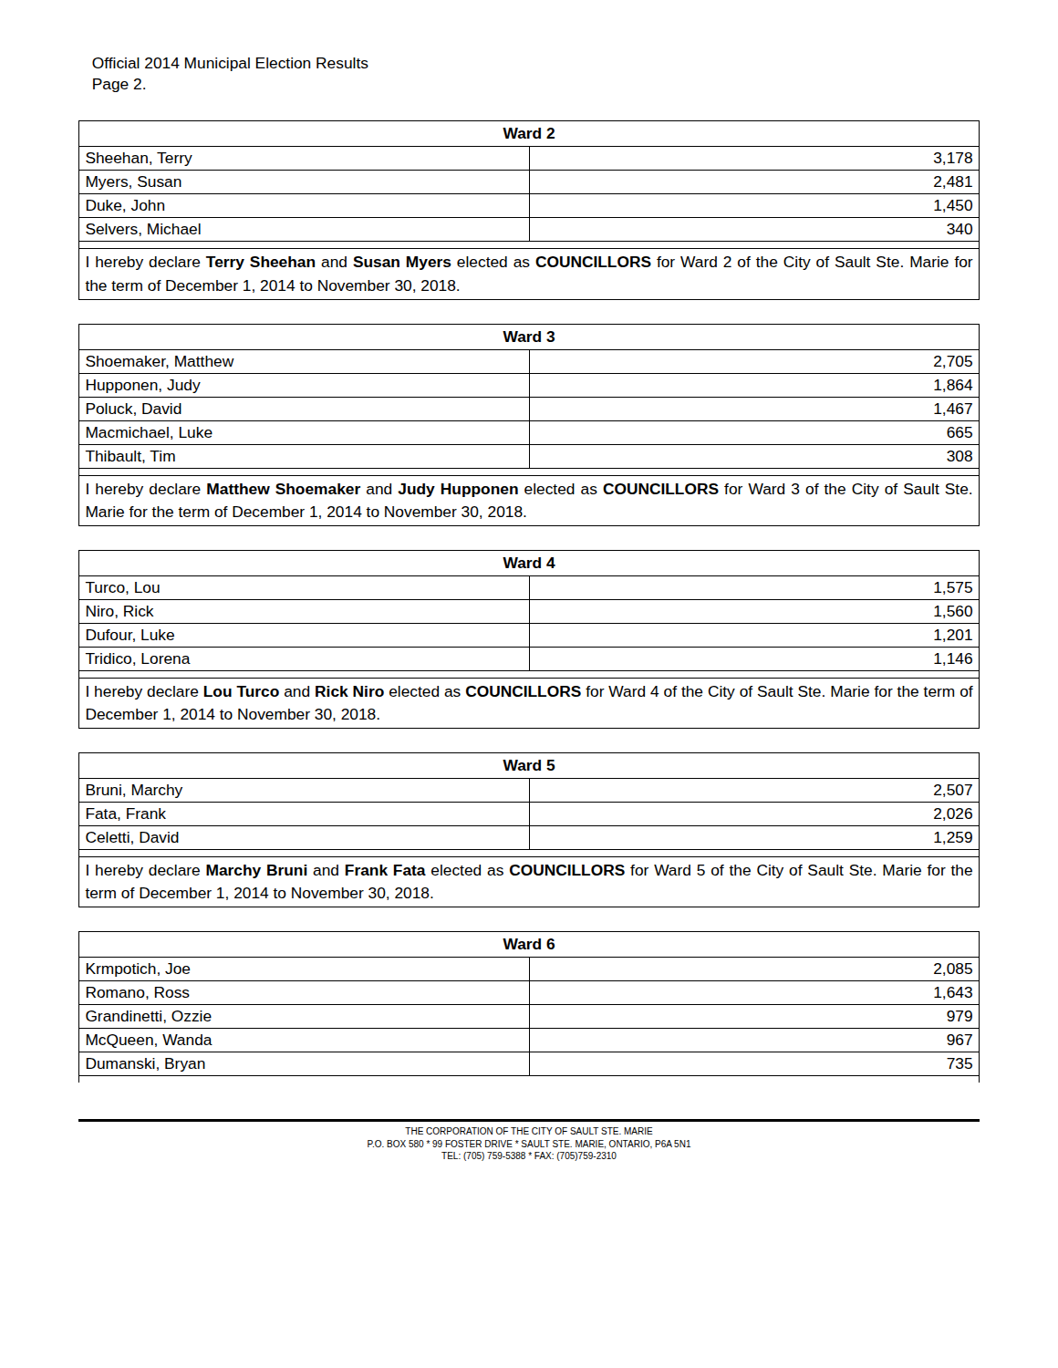Official 2014 Municipal Election Results
Page 2.
| Ward 2 |
| --- |
| Sheehan, Terry | 3,178 |
| Myers, Susan | 2,481 |
| Duke, John | 1,450 |
| Selvers, Michael | 340 |
| I hereby declare Terry Sheehan and Susan Myers elected as COUNCILLORS for Ward 2 of the City of Sault Ste. Marie for the term of December 1, 2014 to November 30, 2018. |
| Ward 3 |
| --- |
| Shoemaker, Matthew | 2,705 |
| Hupponen, Judy | 1,864 |
| Poluck, David | 1,467 |
| Macmichael, Luke | 665 |
| Thibault, Tim | 308 |
| I hereby declare Matthew Shoemaker and Judy Hupponen elected as COUNCILLORS for Ward 3 of the City of Sault Ste. Marie for the term of December 1, 2014 to November 30, 2018. |
| Ward 4 |
| --- |
| Turco, Lou | 1,575 |
| Niro, Rick | 1,560 |
| Dufour, Luke | 1,201 |
| Tridico, Lorena | 1,146 |
| I hereby declare Lou Turco and Rick Niro elected as COUNCILLORS for Ward 4 of the City of Sault Ste. Marie for the term of December 1, 2014 to November 30, 2018. |
| Ward 5 |
| --- |
| Bruni, Marchy | 2,507 |
| Fata, Frank | 2,026 |
| Celetti, David | 1,259 |
| I hereby declare Marchy Bruni and Frank Fata elected as COUNCILLORS for Ward 5 of the City of Sault Ste. Marie for the term of December 1, 2014 to November 30, 2018. |
| Ward 6 |
| --- |
| Krmpotich, Joe | 2,085 |
| Romano, Ross | 1,643 |
| Grandinetti, Ozzie | 979 |
| McQueen, Wanda | 967 |
| Dumanski, Bryan | 735 |
THE CORPORATION OF THE CITY OF SAULT STE. MARIE
P.O. BOX 580 * 99 FOSTER DRIVE * SAULT STE. MARIE, ONTARIO, P6A 5N1
TEL: (705) 759-5388 * FAX: (705)759-2310